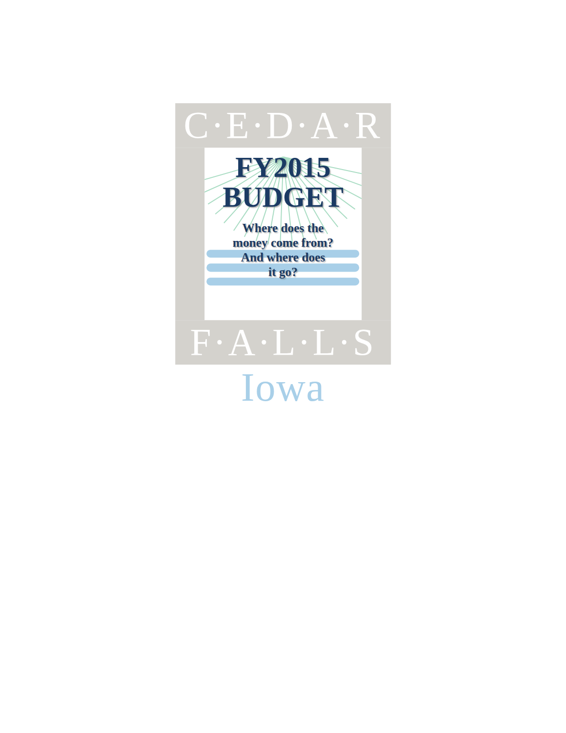C·E·D·A·R
FY2015 BUDGET Where does the
money come from?
And where does
it go?
F·A·L·L·S
Iowa